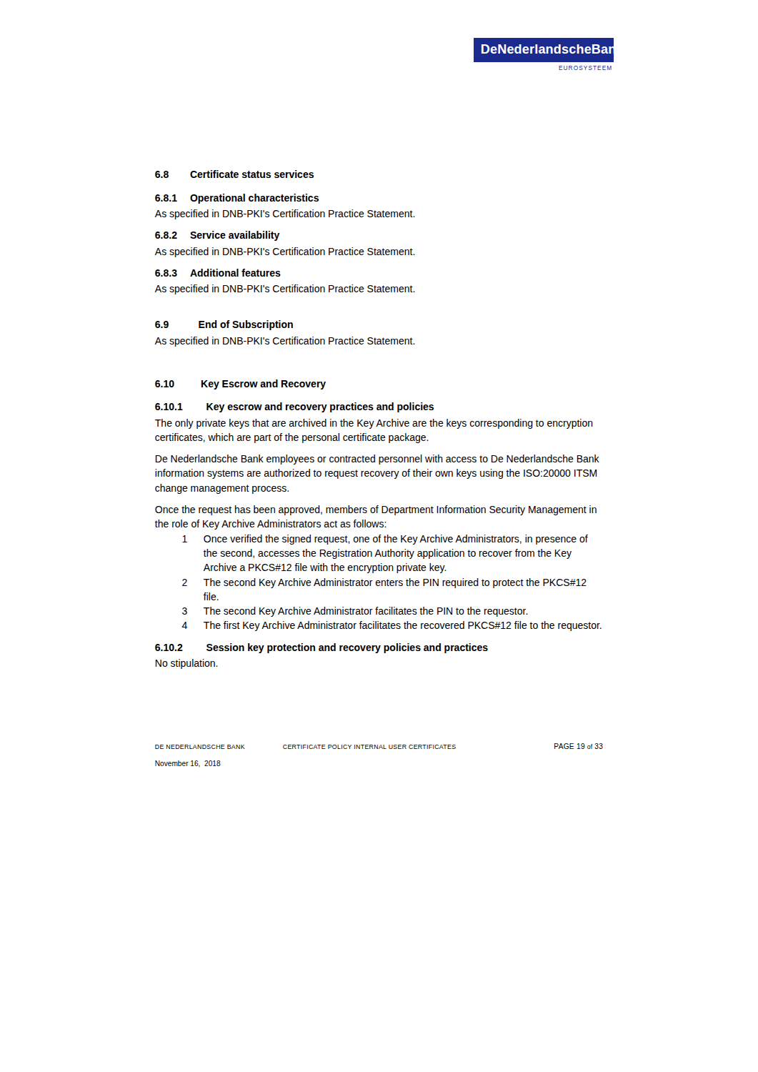DeNederlandscheBank
EUROSYSTEEM
6.8 Certificate status services
6.8.1 Operational characteristics
As specified in DNB-PKI's Certification Practice Statement.
6.8.2 Service availability
As specified in DNB-PKI's Certification Practice Statement.
6.8.3 Additional features
As specified in DNB-PKI's Certification Practice Statement.
6.9 End of Subscription
As specified in DNB-PKI's Certification Practice Statement.
6.10 Key Escrow and Recovery
6.10.1 Key escrow and recovery practices and policies
The only private keys that are archived in the Key Archive are the keys corresponding to encryption certificates, which are part of the personal certificate package.
De Nederlandsche Bank employees or contracted personnel with access to De Nederlandsche Bank information systems are authorized to request recovery of their own keys using the ISO:20000 ITSM change management process.
Once the request has been approved, members of Department Information Security Management in the role of Key Archive Administrators act as follows:
1 Once verified the signed request, one of the Key Archive Administrators, in presence of the second, accesses the Registration Authority application to recover from the Key Archive a PKCS#12 file with the encryption private key.
2 The second Key Archive Administrator enters the PIN required to protect the PKCS#12 file.
3 The second Key Archive Administrator facilitates the PIN to the requestor.
4 The first Key Archive Administrator facilitates the recovered PKCS#12 file to the requestor.
6.10.2 Session key protection and recovery policies and practices
No stipulation.
DE NEDERLANDSCHE BANK
CERTIFICATE POLICY INTERNAL USER CERTIFICATES
PAGE 19 of 33
November 16, 2018